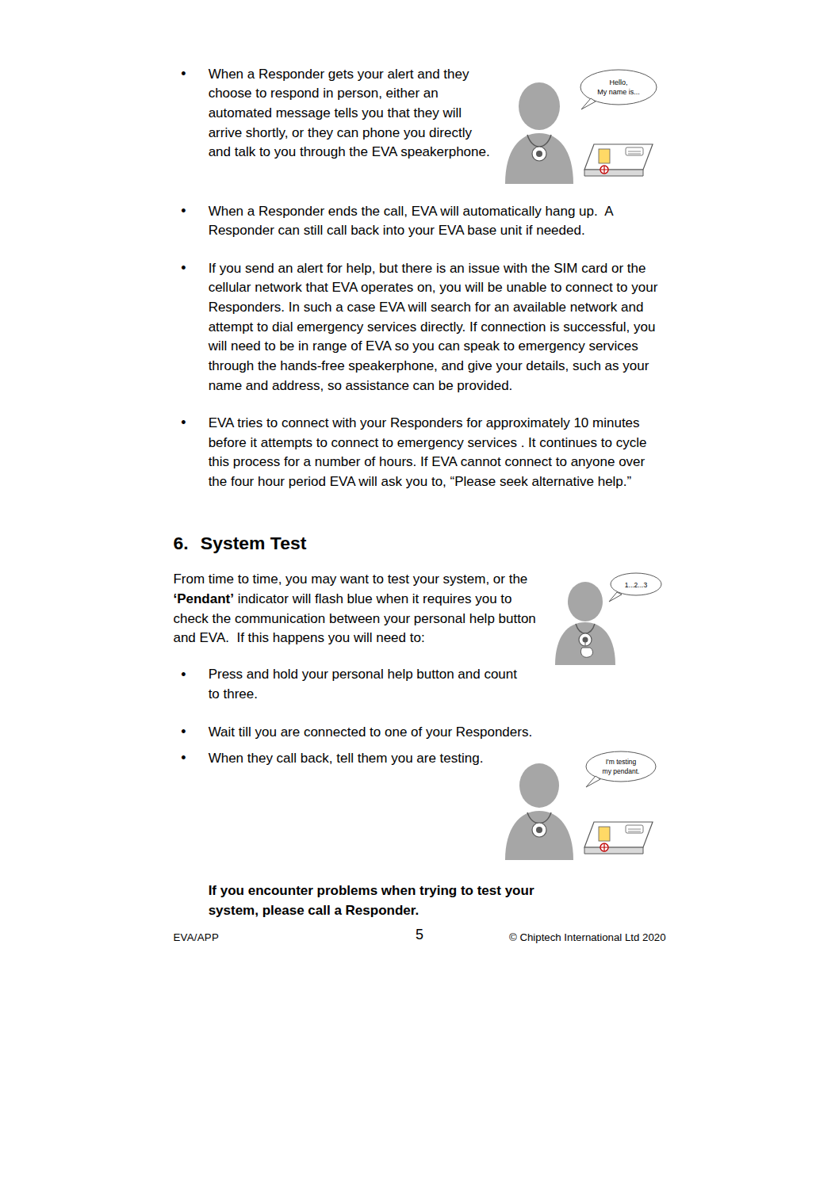When a Responder gets your alert and they choose to respond in person, either an automated message tells you that they will arrive shortly, or they can phone you directly and talk to you through the EVA speakerphone.
Hello, My name is...
When a Responder ends the call, EVA will automatically hang up. A Responder can still call back into your EVA base unit if needed.
If you send an alert for help, but there is an issue with the SIM card or the cellular network that EVA operates on, you will be unable to connect to your Responders. In such a case EVA will search for an available network and attempt to dial emergency services directly. If connection is successful, you will need to be in range of EVA so you can speak to emergency services through the hands-free speakerphone, and give your details, such as your name and address, so assistance can be provided.
EVA tries to connect with your Responders for approximately 10 minutes before it attempts to connect to emergency services . It continues to cycle this process for a number of hours. If EVA cannot connect to anyone over the four hour period EVA will ask you to, “Please seek alternative help.”
6. System Test
From time to time, you may want to test your system, or the ‘Pendant’ indicator will flash blue when it requires you to check the communication between your personal help button and EVA. If this happens you will need to:
1...2...3
Press and hold your personal help button and count
to three.
Wait till you are connected to one of your Responders.
When they call back, tell them you are testing.
I'm testing my pendant.
If you encounter problems when trying to test your
system, please call a Responder.
EVA/APP
5
© Chiptech International Ltd 2020